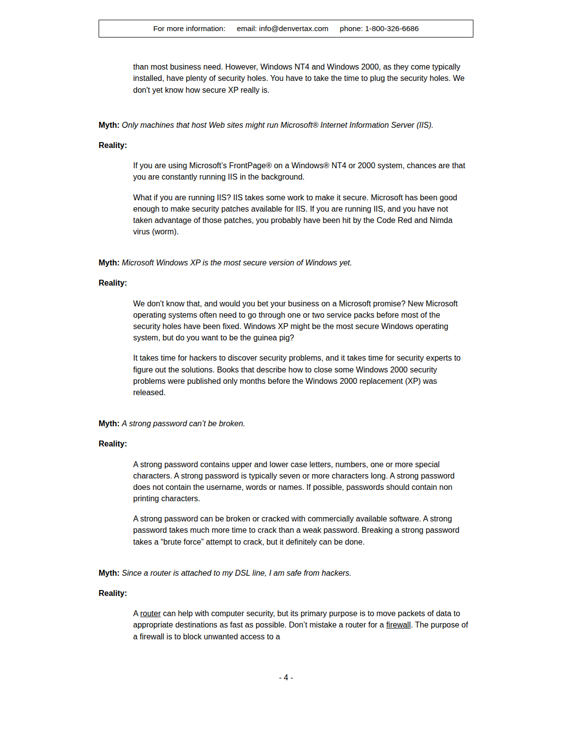For more information: email: info@denvertax.com phone: 1-800-326-6686
than most business need. However, Windows NT4 and Windows 2000, as they come typically installed, have plenty of security holes. You have to take the time to plug the security holes. We don't yet know how secure XP really is.
Myth: Only machines that host Web sites might run Microsoft® Internet Information Server (IIS).
Reality:
If you are using Microsoft’s FrontPage® on a Windows® NT4 or 2000 system, chances are that you are constantly running IIS in the background.
What if you are running IIS? IIS takes some work to make it secure. Microsoft has been good enough to make security patches available for IIS. If you are running IIS, and you have not taken advantage of those patches, you probably have been hit by the Code Red and Nimda virus (worm).
Myth: Microsoft Windows XP is the most secure version of Windows yet.
Reality:
We don't know that, and would you bet your business on a Microsoft promise? New Microsoft operating systems often need to go through one or two service packs before most of the security holes have been fixed. Windows XP might be the most secure Windows operating system, but do you want to be the guinea pig?
It takes time for hackers to discover security problems, and it takes time for security experts to figure out the solutions. Books that describe how to close some Windows 2000 security problems were published only months before the Windows 2000 replacement (XP) was released.
Myth: A strong password can’t be broken.
Reality:
A strong password contains upper and lower case letters, numbers, one or more special characters. A strong password is typically seven or more characters long. A strong password does not contain the username, words or names. If possible, passwords should contain non printing characters.
A strong password can be broken or cracked with commercially available software. A strong password takes much more time to crack than a weak password. Breaking a strong password takes a “brute force” attempt to crack, but it definitely can be done.
Myth: Since a router is attached to my DSL line, I am safe from hackers.
Reality:
A router can help with computer security, but its primary purpose is to move packets of data to appropriate destinations as fast as possible. Don’t mistake a router for a firewall. The purpose of a firewall is to block unwanted access to a
- 4 -